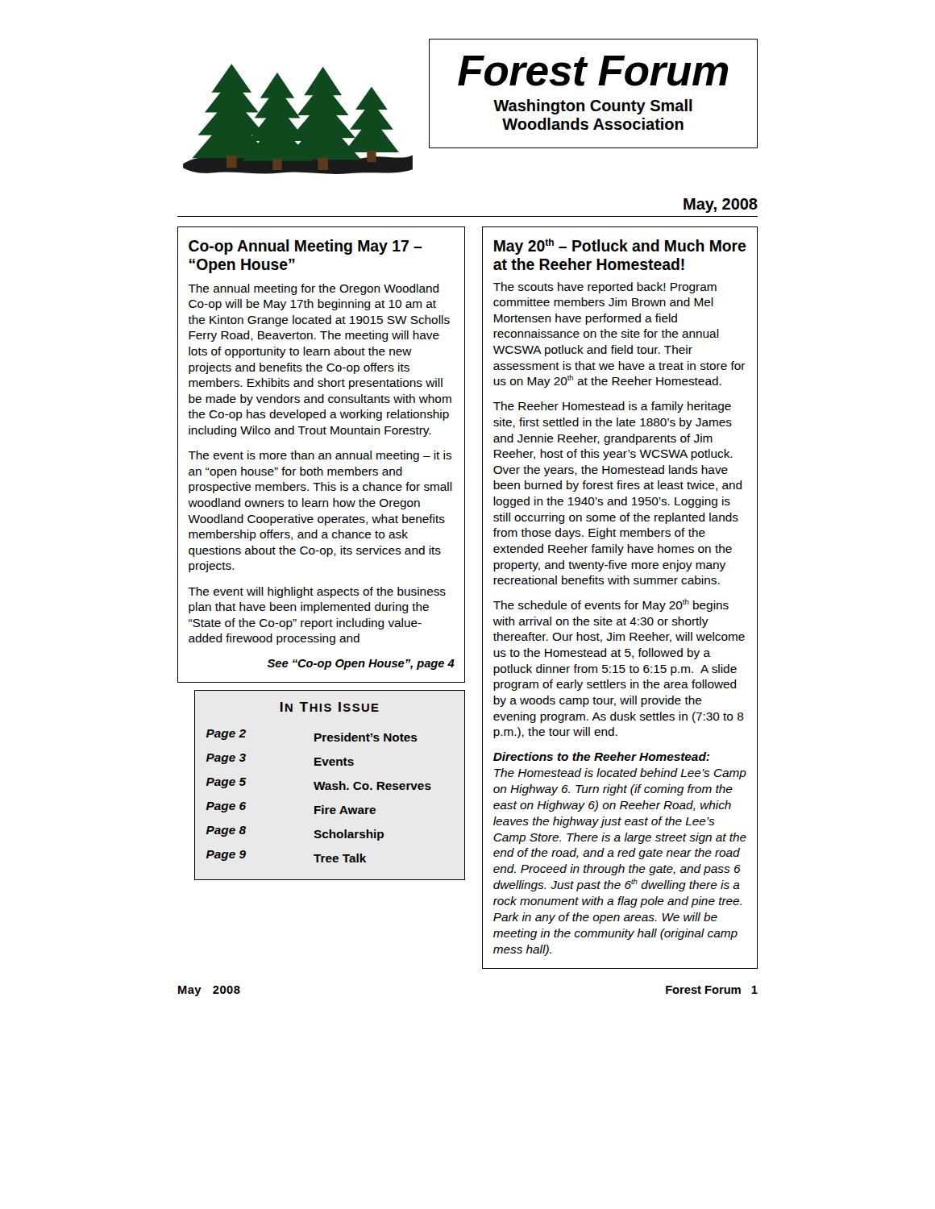Forest Forum
Washington County Small
Woodlands Association
May, 2008
Co-op Annual Meeting May 17 – “Open House”
The annual meeting for the Oregon Woodland Co-op will be May 17th beginning at 10 am at the Kinton Grange located at 19015 SW Scholls Ferry Road, Beaverton. The meeting will have lots of opportunity to learn about the new projects and benefits the Co-op offers its members. Exhibits and short presentations will be made by vendors and consultants with whom the Co-op has developed a working relationship including Wilco and Trout Mountain Forestry.
The event is more than an annual meeting – it is an “open house” for both members and prospective members. This is a chance for small woodland owners to learn how the Oregon Woodland Cooperative operates, what benefits membership offers, and a chance to ask questions about the Co-op, its services and its projects.
The event will highlight aspects of the business plan that have been implemented during the “State of the Co-op” report including value-added firewood processing and
See “Co-op Open House”, page 4
IN THIS ISSUE
| Page 2 | President’s Notes |
| Page 3 | Events |
| Page 5 | Wash. Co. Reserves |
| Page 6 | Fire Aware |
| Page 8 | Scholarship |
| Page 9 | Tree Talk |
May 20th – Potluck and Much More at the Reeher Homestead!
The scouts have reported back! Program committee members Jim Brown and Mel Mortensen have performed a field reconnaissance on the site for the annual WCSWA potluck and field tour. Their assessment is that we have a treat in store for us on May 20th at the Reeher Homestead.
The Reeher Homestead is a family heritage site, first settled in the late 1880’s by James and Jennie Reeher, grandparents of Jim Reeher, host of this year’s WCSWA potluck. Over the years, the Homestead lands have been burned by forest fires at least twice, and logged in the 1940’s and 1950’s. Logging is still occurring on some of the replanted lands from those days. Eight members of the extended Reeher family have homes on the property, and twenty-five more enjoy many recreational benefits with summer cabins.
The schedule of events for May 20th begins with arrival on the site at 4:30 or shortly thereafter. Our host, Jim Reeher, will welcome us to the Homestead at 5, followed by a potluck dinner from 5:15 to 6:15 p.m. A slide program of early settlers in the area followed by a woods camp tour, will provide the evening program. As dusk settles in (7:30 to 8 p.m.), the tour will end.
Directions to the Reeher Homestead:
The Homestead is located behind Lee’s Camp on Highway 6. Turn right (if coming from the east on Highway 6) on Reeher Road, which leaves the highway just east of the Lee’s Camp Store. There is a large street sign at the end of the road, and a red gate near the road end. Proceed in through the gate, and pass 6 dwellings. Just past the 6th dwelling there is a rock monument with a flag pole and pine tree. Park in any of the open areas. We will be meeting in the community hall (original camp mess hall).
May 2008
Forest Forum 1